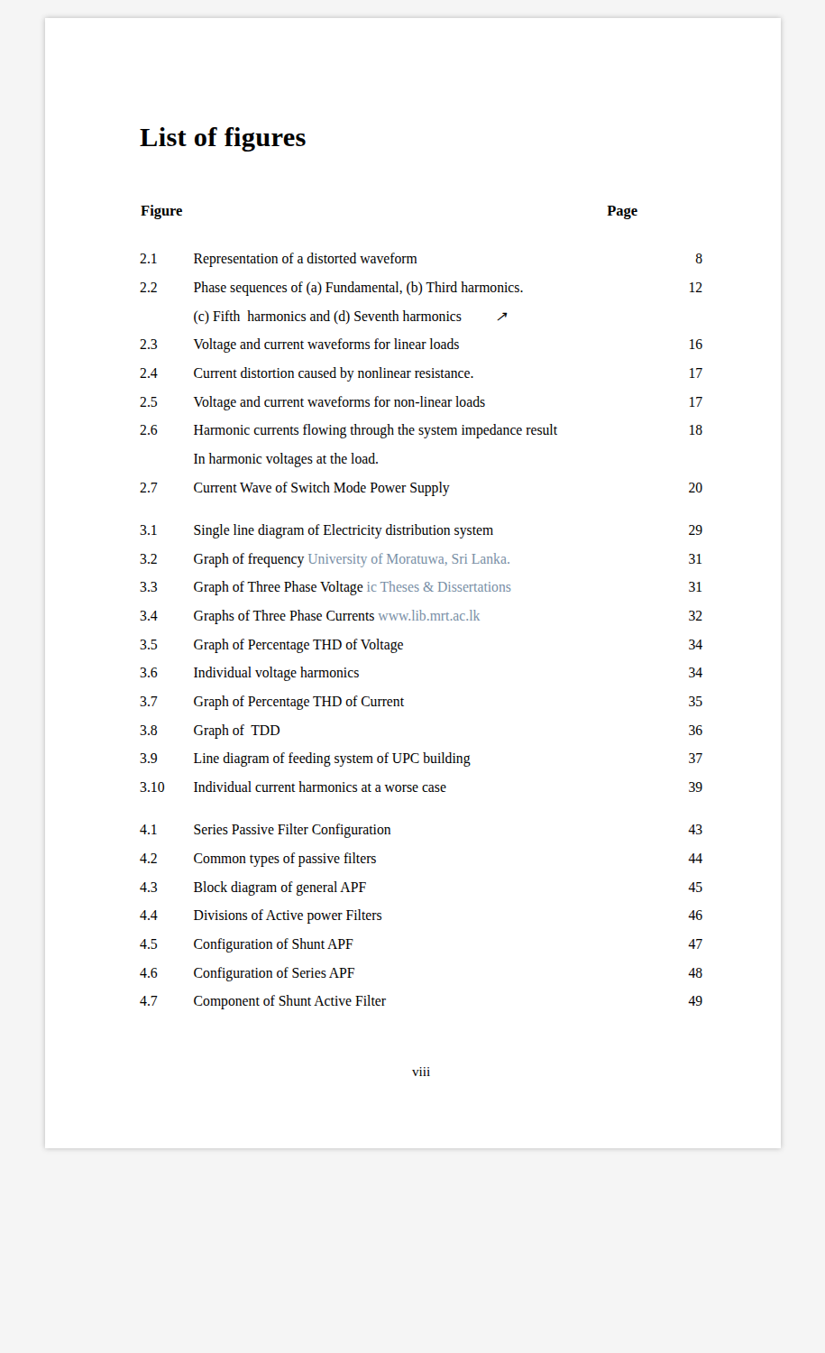List of figures
| Figure | Page |
| --- | --- |
| 2.1 | Representation of a distorted waveform | 8 |
| 2.2 | Phase sequences of (a) Fundamental, (b) Third harmonics. | 12 |
| | (c) Fifth harmonics and (d) Seventh harmonics ↗ | |
| 2.3 | Voltage and current waveforms for linear loads | 16 |
| 2.4 | Current distortion caused by nonlinear resistance. | 17 |
| 2.5 | Voltage and current waveforms for non-linear loads | 17 |
| 2.6 | Harmonic currents flowing through the system impedance result | 18 |
| | In harmonic voltages at the load. | |
| 2.7 | Current Wave of Switch Mode Power Supply | 20 |
| 3.1 | Single line diagram of Electricity distribution system | 29 |
| 3.2 | Graph of frequency University of Moratuwa, Sri Lanka. | 31 |
| 3.3 | Graph of Three Phase Voltage ic Theses & Dissertations | 31 |
| 3.4 | Graphs of Three Phase Currents www.lib.mrt.ac.lk | 32 |
| 3.5 | Graph of Percentage THD of Voltage | 34 |
| 3.6 | Individual voltage harmonics | 34 |
| 3.7 | Graph of Percentage THD of Current | 35 |
| 3.8 | Graph of TDD | 36 |
| 3.9 | Line diagram of feeding system of UPC building | 37 |
| 3.10 | Individual current harmonics at a worse case | 39 |
| 4.1 | Series Passive Filter Configuration | 43 |
| 4.2 | Common types of passive filters | 44 |
| 4.3 | Block diagram of general APF | 45 |
| 4.4 | Divisions of Active power Filters | 46 |
| 4.5 | Configuration of Shunt APF | 47 |
| 4.6 | Configuration of Series APF | 48 |
| 4.7 | Component of Shunt Active Filter | 49 |
viii